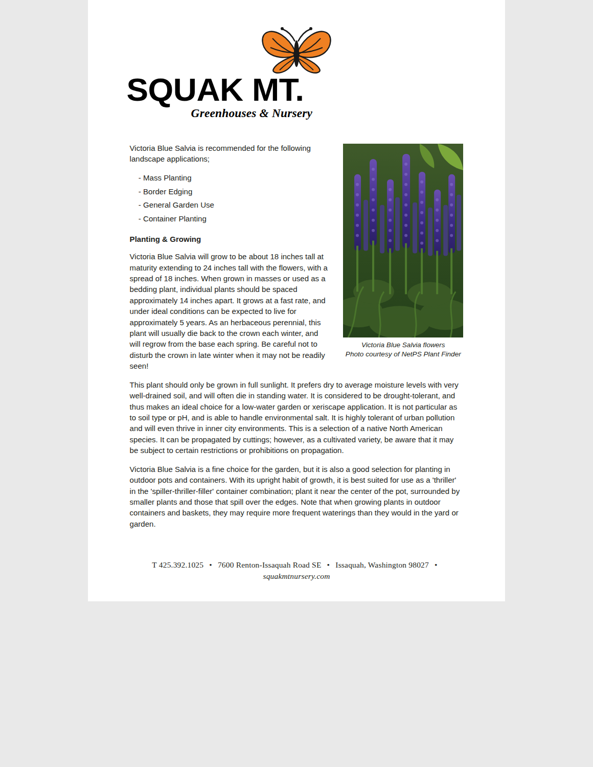SQUAK MT.
Greenhouses & Nursery
Victoria Blue Salvia flowers
Photo courtesy of NetPS Plant Finder
Victoria Blue Salvia is recommended for the following landscape applications;
Mass Planting
Border Edging
General Garden Use
Container Planting
Planting & Growing
Victoria Blue Salvia will grow to be about 18 inches tall at maturity extending to 24 inches tall with the flowers, with a spread of 18 inches. When grown in masses or used as a bedding plant, individual plants should be spaced approximately 14 inches apart. It grows at a fast rate, and under ideal conditions can be expected to live for approximately 5 years. As an herbaceous perennial, this plant will usually die back to the crown each winter, and will regrow from the base each spring. Be careful not to disturb the crown in late winter when it may not be readily seen!
This plant should only be grown in full sunlight. It prefers dry to average moisture levels with very well-drained soil, and will often die in standing water. It is considered to be drought-tolerant, and thus makes an ideal choice for a low-water garden or xeriscape application. It is not particular as to soil type or pH, and is able to handle environmental salt. It is highly tolerant of urban pollution and will even thrive in inner city environments. This is a selection of a native North American species. It can be propagated by cuttings; however, as a cultivated variety, be aware that it may be subject to certain restrictions or prohibitions on propagation.
Victoria Blue Salvia is a fine choice for the garden, but it is also a good selection for planting in outdoor pots and containers. With its upright habit of growth, it is best suited for use as a 'thriller' in the 'spiller-thriller-filler' container combination; plant it near the center of the pot, surrounded by smaller plants and those that spill over the edges. Note that when growing plants in outdoor containers and baskets, they may require more frequent waterings than they would in the yard or garden.
T 425.392.1025 • 7600 Renton-Issaquah Road SE • Issaquah, Washington 98027 • squakmtnursery.com